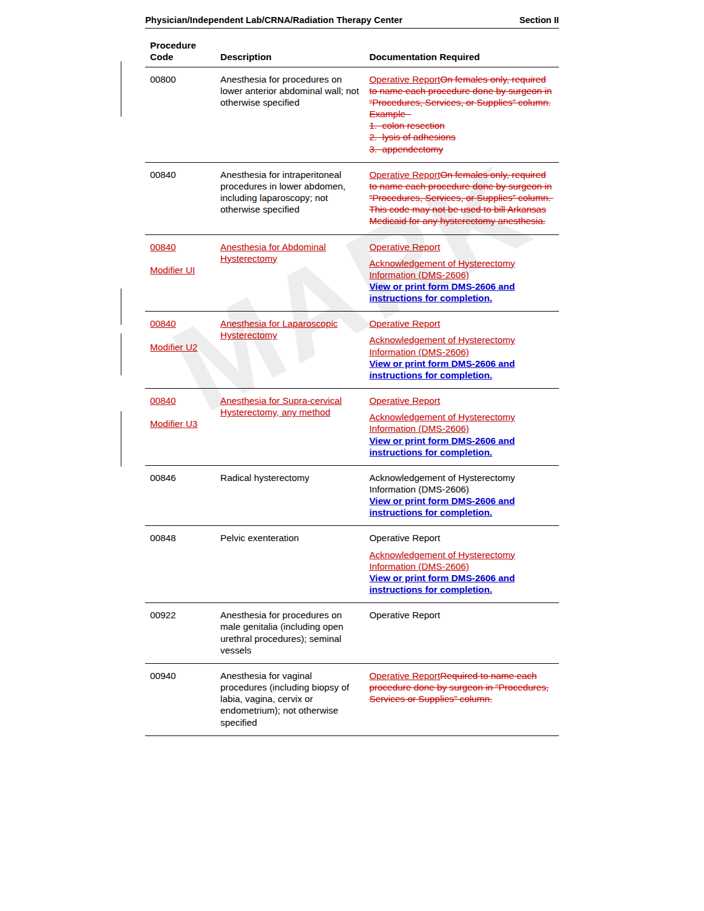MARK
Physician/Independent Lab/CRNA/Radiation Therapy Center
Section II
| Procedure Code | Description | Documentation Required |
| --- | --- | --- |
| 00800 | Anesthesia for procedures on lower anterior abdominal wall; not otherwise specified | Operative Report On females only, required to name each procedure done by surgeon in “Procedures, Services, or Supplies” column. Example - 1. colon resection 2. lysis of adhesions 3. appendectomy |
| 00840 | Anesthesia for intraperitoneal procedures in lower abdomen, including laparoscopy; not otherwise specified | Operative Report On females only, required to name each procedure done by surgeon in “Procedures, Services, or Supplies” column. This code may not be used to bill Arkansas Medicaid for any hysterectomy anesthesia. |
| 00840 Modifier UI | Anesthesia for Abdominal Hysterectomy | Operative Report Acknowledgement of Hysterectomy Information (DMS-2606) View or print form DMS-2606 and instructions for completion. |
| 00840 Modifier U2 | Anesthesia for Laparoscopic Hysterectomy | Operative Report Acknowledgement of Hysterectomy Information (DMS-2606) View or print form DMS-2606 and instructions for completion. |
| 00840 Modifier U3 | Anesthesia for Supra-cervical Hysterectomy, any method | Operative Report Acknowledgement of Hysterectomy Information (DMS-2606) View or print form DMS-2606 and instructions for completion. |
| 00846 | Radical hysterectomy | Acknowledgement of Hysterectomy Information (DMS-2606) View or print form DMS-2606 and instructions for completion. |
| 00848 | Pelvic exenteration | Operative Report Acknowledgement of Hysterectomy Information (DMS-2606) View or print form DMS-2606 and instructions for completion. |
| 00922 | Anesthesia for procedures on male genitalia (including open urethral procedures); seminal vessels | Operative Report |
| 00940 | Anesthesia for vaginal procedures (including biopsy of labia, vagina, cervix or endometrium); not otherwise specified | Operative Report Required to name each procedure done by surgeon in “Procedures, Services or Supplies” column. |